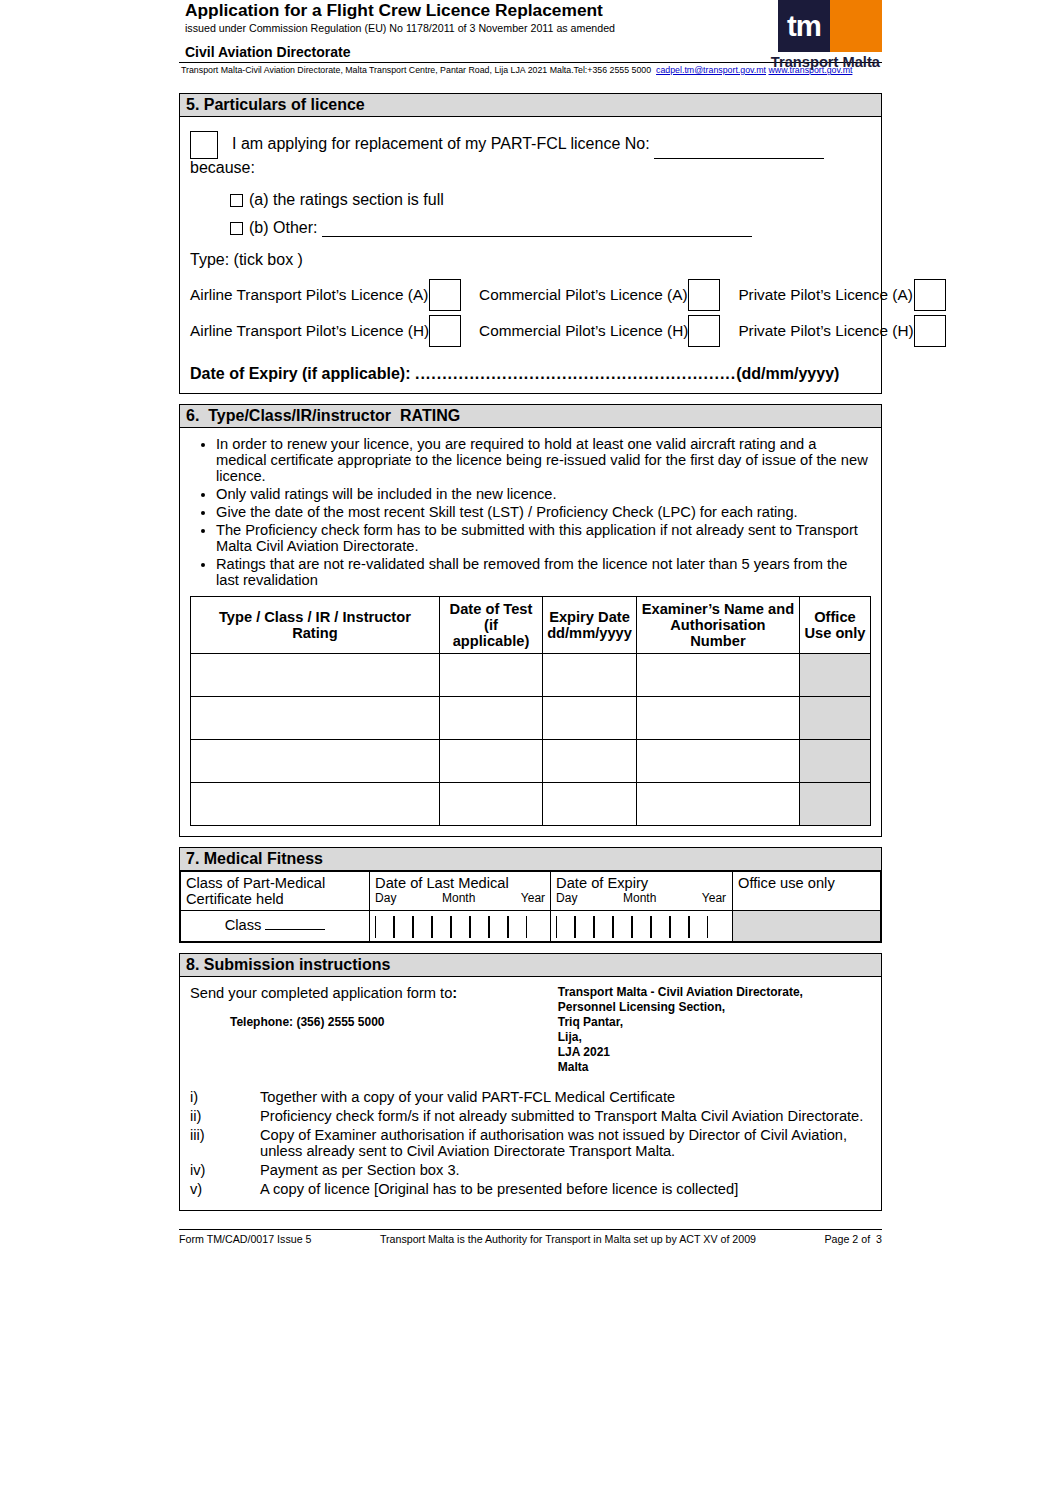tm
Transport Malta
Application for a Flight Crew Licence Replacement
issued under Commission Regulation (EU) No 1178/2011 of 3 November 2011 as amended
Civil Aviation Directorate
Transport Malta-Civil Aviation Directorate, Malta Transport Centre, Pantar Road, Lija LJA 2021 Malta.Tel:+356 2555 5000 cadpel.tm@transport.gov.mt www.transport.gov.mt
5. Particulars of licence
I am applying for replacement of my PART-FCL licence No: because:
(a) the ratings section is full
(b) Other:
Type: (tick box )
| Airline Transport Pilot’s Licence (A) | | Commercial Pilot’s Licence (A) | | Private Pilot’s Licence (A) | |
| Airline Transport Pilot’s Licence (H) | | Commercial Pilot’s Licence (H) | | Private Pilot’s Licence (H) | |
Date of Expiry (if applicable): ...........................................................(dd/mm/yyyy)
6. Type/Class/IR/instructor RATING
In order to renew your licence, you are required to hold at least one valid aircraft rating and a medical certificate appropriate to the licence being re-issued valid for the first day of issue of the new licence.
Only valid ratings will be included in the new licence.
Give the date of the most recent Skill test (LST) / Proficiency Check (LPC) for each rating.
The Proficiency check form has to be submitted with this application if not already sent to Transport Malta Civil Aviation Directorate.
Ratings that are not re-validated shall be removed from the licence not later than 5 years from the last revalidation
| Type / Class / IR / Instructor Rating | Date of Test (if applicable) | Expiry Date dd/mm/yyyy | Examiner’s Name and Authorisation Number | Office Use only |
| --- | --- | --- | --- | --- |
7. Medical Fitness
| Class of Part-Medical Certificate held | Date of Last Medical Day Month Year | Date of Expiry Day Month Year | Office use only |
| Class | | | |
8. Submission instructions
Send your completed application form to:
Telephone: (356) 2555 5000
Transport Malta - Civil Aviation Directorate,
Personnel Licensing Section,
Triq Pantar,
Lija,
LJA 2021
Malta
i) Together with a copy of your valid PART-FCL Medical Certificate
ii) Proficiency check form/s if not already submitted to Transport Malta Civil Aviation Directorate.
iii) Copy of Examiner authorisation if authorisation was not issued by Director of Civil Aviation, unless already sent to Civil Aviation Directorate Transport Malta.
iv) Payment as per Section box 3.
v) A copy of licence [Original has to be presented before licence is collected]
Form TM/CAD/0017 Issue 5
Transport Malta is the Authority for Transport in Malta set up by ACT XV of 2009
Page 2 of 3